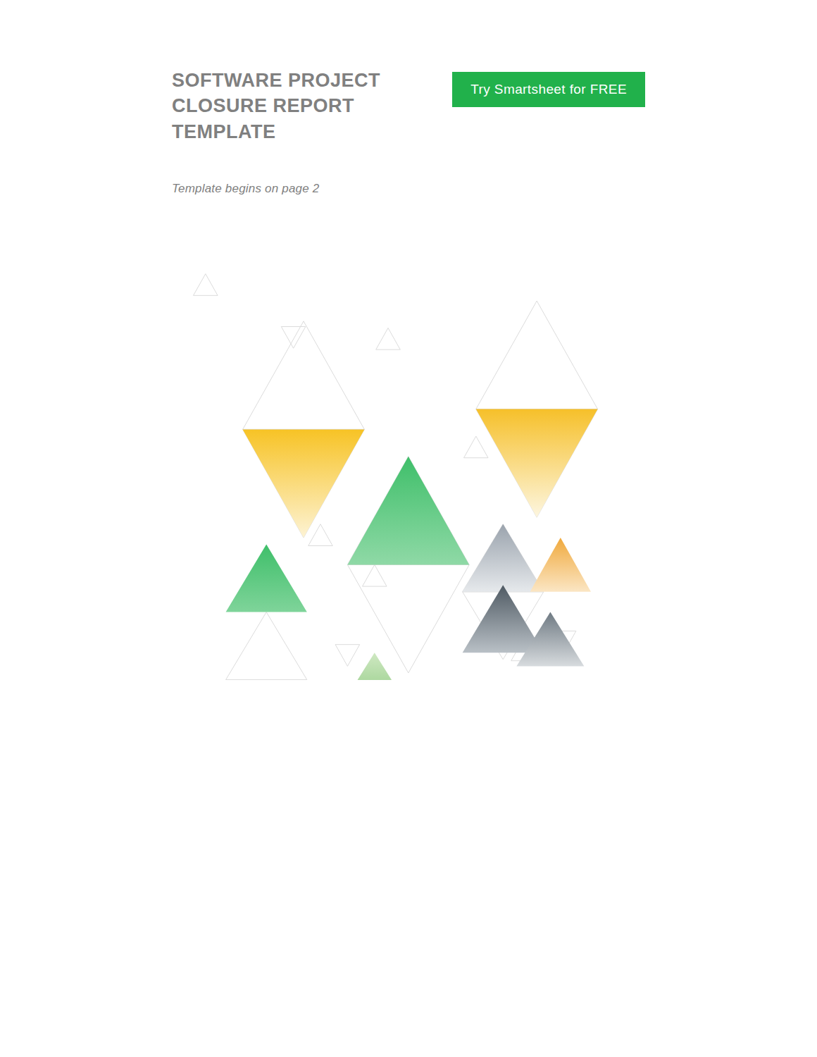Software Project Closure Report Template
Try Smartsheet for FREE
Template begins on page 2